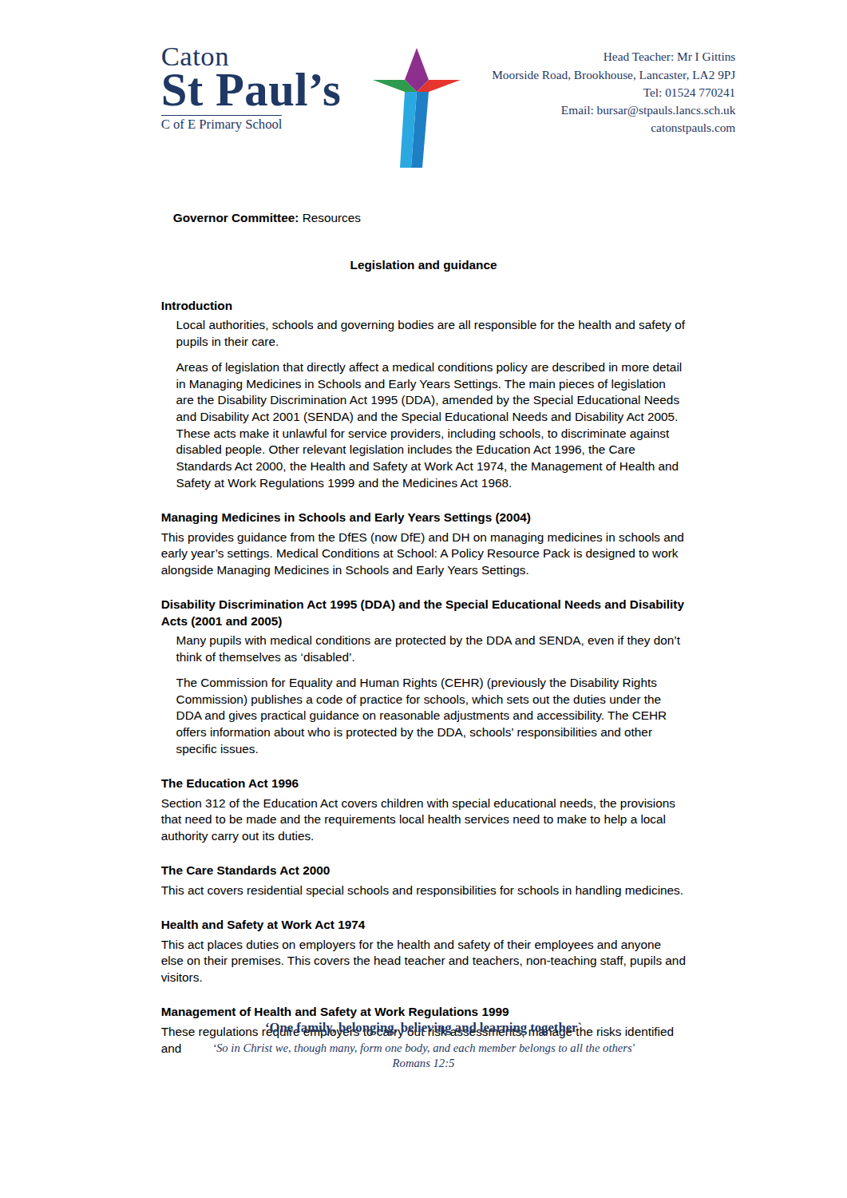Caton
St Paul’s
C of E Primary School
Head Teacher: Mr I Gittins
Moorside Road, Brookhouse, Lancaster, LA2 9PJ
Tel: 01524 770241
Email: bursar@stpauls.lancs.sch.uk
catonstpauls.com
Governor Committee: Resources
Legislation and guidance
Introduction
Local authorities, schools and governing bodies are all responsible for the health and safety of pupils in their care.
Areas of legislation that directly affect a medical conditions policy are described in more detail in Managing Medicines in Schools and Early Years Settings. The main pieces of legislation are the Disability Discrimination Act 1995 (DDA), amended by the Special Educational Needs and Disability Act 2001 (SENDA) and the Special Educational Needs and Disability Act 2005. These acts make it unlawful for service providers, including schools, to discriminate against disabled people. Other relevant legislation includes the Education Act 1996, the Care Standards Act 2000, the Health and Safety at Work Act 1974, the Management of Health and Safety at Work Regulations 1999 and the Medicines Act 1968.
Managing Medicines in Schools and Early Years Settings (2004)
This provides guidance from the DfES (now DfE) and DH on managing medicines in schools and early year’s settings. Medical Conditions at School: A Policy Resource Pack is designed to work alongside Managing Medicines in Schools and Early Years Settings.
Disability Discrimination Act 1995 (DDA) and the Special Educational Needs and Disability Acts (2001 and 2005)
Many pupils with medical conditions are protected by the DDA and SENDA, even if they don’t think of themselves as ‘disabled’.
The Commission for Equality and Human Rights (CEHR) (previously the Disability Rights Commission) publishes a code of practice for schools, which sets out the duties under the DDA and gives practical guidance on reasonable adjustments and accessibility. The CEHR offers information about who is protected by the DDA, schools’ responsibilities and other specific issues.
The Education Act 1996
Section 312 of the Education Act covers children with special educational needs, the provisions that need to be made and the requirements local health services need to make to help a local authority carry out its duties.
The Care Standards Act 2000
This act covers residential special schools and responsibilities for schools in handling medicines.
Health and Safety at Work Act 1974
This act places duties on employers for the health and safety of their employees and anyone else on their premises. This covers the head teacher and teachers, non-teaching staff, pupils and visitors.
Management of Health and Safety at Work Regulations 1999
These regulations require employers to carry out risk assessments, manage the risks identified and
‘One family, belonging, believing and learning together`
‘So in Christ we, though many, form one body, and each member belongs to all the others'
Romans 12:5